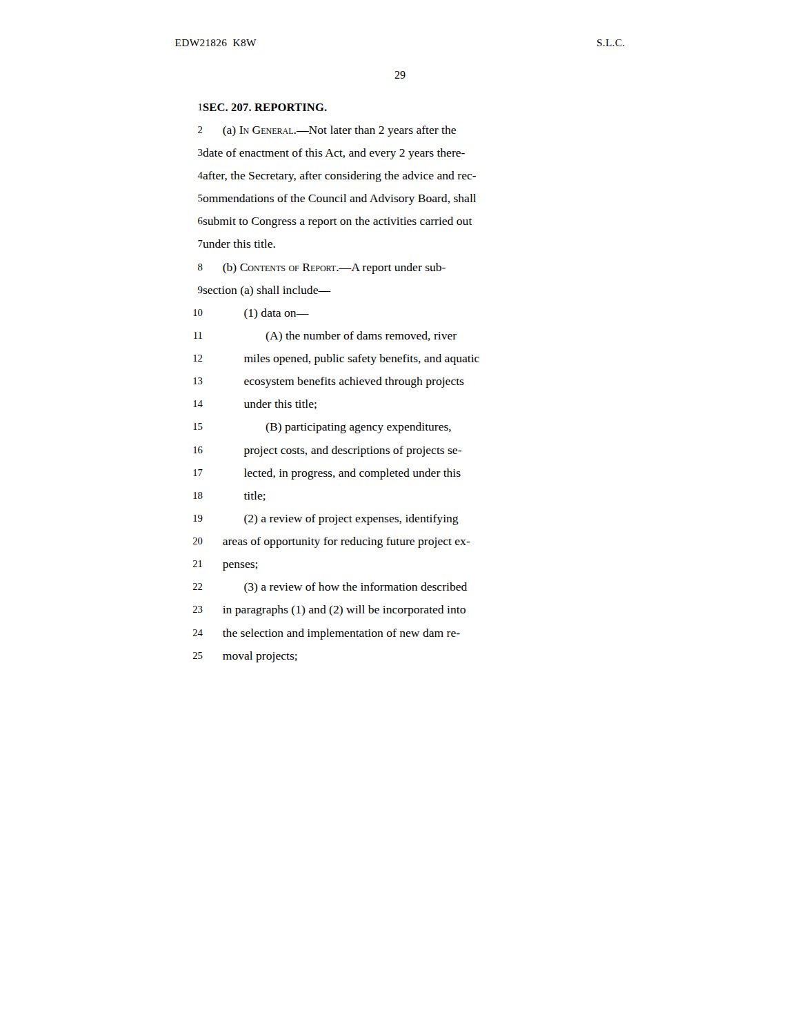EDW21826 K8W S.L.C.
29
| 1 | SEC. 207. REPORTING. |
| 2 | (a) In General. —Not later than 2 years after the |
| 3 | date of enactment of this Act, and every 2 years there- |
| 4 | after, the Secretary, after considering the advice and rec- |
| 5 | ommendations of the Council and Advisory Board, shall |
| 6 | submit to Congress a report on the activities carried out |
| 7 | under this title. |
| 8 | (b) Contents of Report. —A report under sub- |
| 9 | section (a) shall include— |
| 10 | (1) data on— |
| 11 | (A) the number of dams removed, river |
| 12 | miles opened, public safety benefits, and aquatic |
| 13 | ecosystem benefits achieved through projects |
| 14 | under this title; |
| 15 | (B) participating agency expenditures, |
| 16 | project costs, and descriptions of projects se- |
| 17 | lected, in progress, and completed under this |
| 18 | title; |
| 19 | (2) a review of project expenses, identifying |
| 20 | areas of opportunity for reducing future project ex- |
| 21 | penses; |
| 22 | (3) a review of how the information described |
| 23 | in paragraphs (1) and (2) will be incorporated into |
| 24 | the selection and implementation of new dam re- |
| 25 | moval projects; |